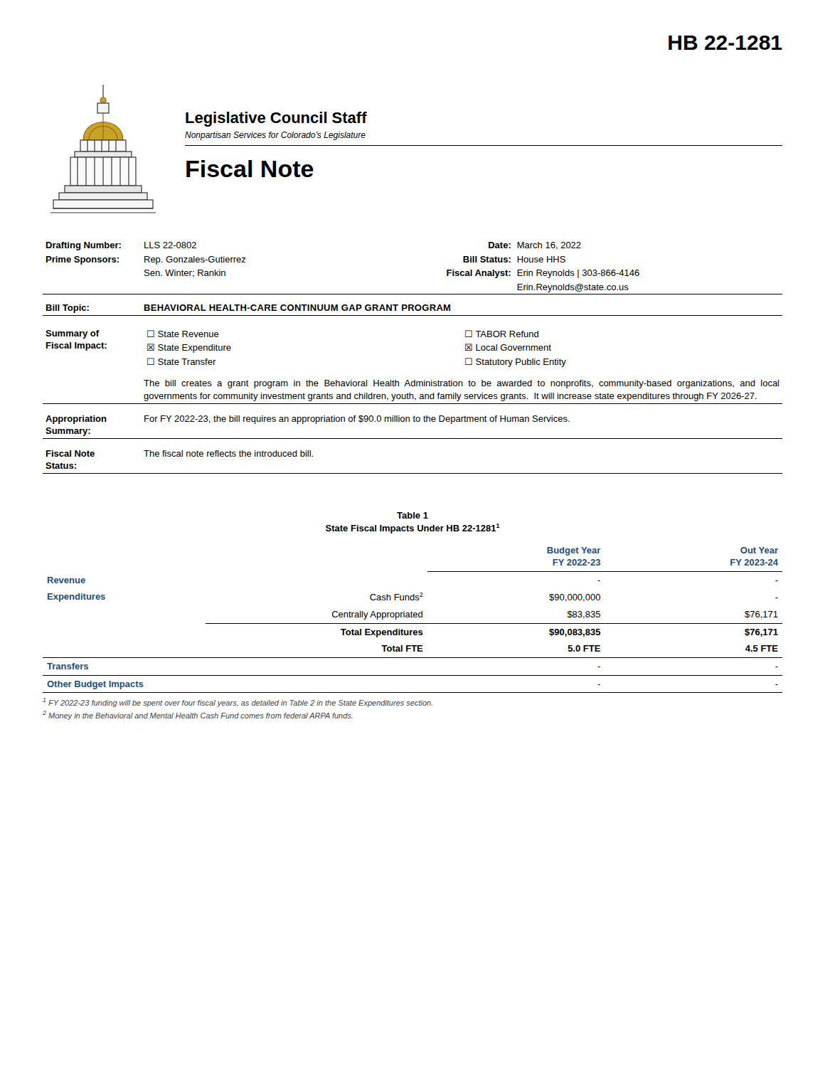HB 22-1281
Legislative Council Staff
Nonpartisan Services for Colorado’s Legislature
Fiscal Note
| Drafting Number: | LLS 22-0802 | Date: | March 16, 2022 |
| Prime Sponsors: | Rep. Gonzales-Gutierrez | Bill Status: | House HHS |
| | Sen. Winter; Rankin | Fiscal Analyst: | Erin Reynolds / 303-866-4146 |
| | | | Erin.Reynolds@state.co.us |
| Bill Topic: | BEHAVIORAL HEALTH-CARE CONTINUUM GAP GRANT PROGRAM |
| Summary of Fiscal Impact: | / ☐ State Revenue / ☐ TABOR Refund / / ☒ State Expenditure / ☒ Local Government / / ☐ State Transfer / ☐ Statutory Public Entity / The bill creates a grant program in the Behavioral Health Administration to be awarded to nonprofits, community-based organizations, and local governments for community investment grants and children, youth, and family services grants. It will increase state expenditures through FY 2026-27. |
| Appropriation Summary: | For FY 2022-23, the bill requires an appropriation of $90.0 million to the Department of Human Services. |
| Fiscal Note Status: | The fiscal note reflects the introduced bill. |
Table 1
State Fiscal Impacts Under HB 22-12811
| | | Budget Year FY 2022-23 | Out Year FY 2023-24 |
| --- | --- | --- | --- |
| Revenue | | - | - |
| Expenditures | Cash Funds 2 | $90,000,000 | - |
| Centrally Appropriated | $83,835 | $76,171 |
| | Total Expenditures | $90,083,835 | $76,171 |
| | Total FTE | 5.0 FTE | 4.5 FTE |
| Transfers | | - | - |
| Other Budget Impacts | | - | - |
1 FY 2022-23 funding will be spent over four fiscal years, as detailed in Table 2 in the State Expenditures section.
2 Money in the Behavioral and Mental Health Cash Fund comes from federal ARPA funds.